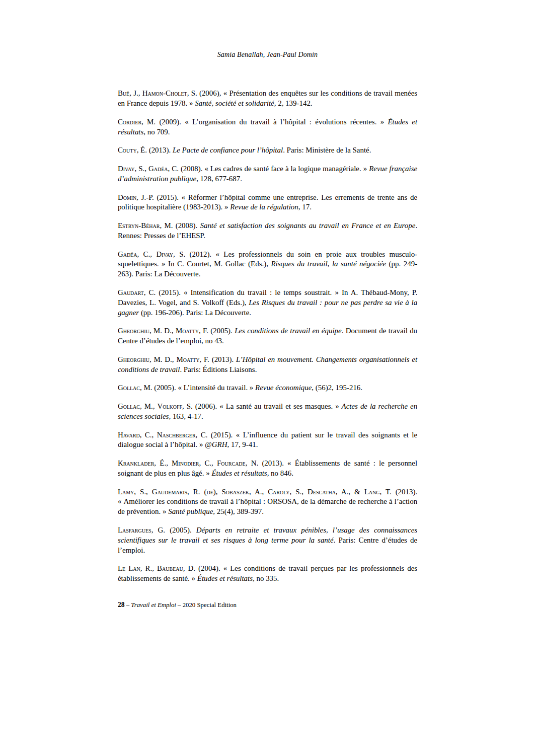Samia Benallah, Jean-Paul Domin
Bué, J., Hamon-Cholet, S. (2006), « Présentation des enquêtes sur les conditions de travail menées en France depuis 1978. » Santé, société et solidarité, 2, 139-142.
Cordier, M. (2009). « L’organisation du travail à l’hôpital : évolutions récentes. » Études et résultats, no 709.
Couty, É. (2013). Le Pacte de confiance pour l’hôpital. Paris: Ministère de la Santé.
Divay, S., Gadéa, C. (2008). « Les cadres de santé face à la logique managériale. » Revue française d’administration publique, 128, 677-687.
Domin, J.-P. (2015). « Réformer l’hôpital comme une entreprise. Les errements de trente ans de politique hospitalière (1983-2013). » Revue de la régulation, 17.
Estryn-Béhar, M. (2008). Santé et satisfaction des soignants au travail en France et en Europe. Rennes: Presses de l’EHESP.
Gadéa, C., Divay, S. (2012). « Les professionnels du soin en proie aux troubles musculo-squelettiques. » In C. Courtet, M. Gollac (Eds.), Risques du travail, la santé négociée (pp. 249-263). Paris: La Découverte.
Gaudart, C. (2015). « Intensification du travail : le temps soustrait. » In A. Thébaud-Mony, P. Davezies, L. Vogel, and S. Volkoff (Eds.), Les Risques du travail : pour ne pas perdre sa vie à la gagner (pp. 196-206). Paris: La Découverte.
Gheorghiu, M. D., Moatty, F. (2005). Les conditions de travail en équipe. Document de travail du Centre d’études de l’emploi, no 43.
Gheorghiu, M. D., Moatty, F. (2013). L’Hôpital en mouvement. Changements organisationnels et conditions de travail. Paris: Éditions Liaisons.
Gollac, M. (2005). « L’intensité du travail. » Revue économique, (56)2, 195-216.
Gollac, M., Volkoff, S. (2006). « La santé au travail et ses masques. » Actes de la recherche en sciences sociales, 163, 4-17.
Havard, C., Naschberger, C. (2015). « L’influence du patient sur le travail des soignants et le dialogue social à l’hôpital. » @GRH, 17, 9-41.
Kranklader, É., Minodier, C., Fourcade, N. (2013). « Établissements de santé : le personnel soignant de plus en plus âgé. » Études et résultats, no 846.
Lamy, S., Gaudemaris, R. (de), Sobaszek, A., Caroly, S., Descatha, A., & Lang, T. (2013). « Améliorer les conditions de travail à l’hôpital : ORSOSA, de la démarche de recherche à l’action de prévention. » Santé publique, 25(4), 389-397.
Lasfargues, G. (2005). Départs en retraite et travaux pénibles, l’usage des connaissances scientifiques sur le travail et ses risques à long terme pour la santé. Paris: Centre d’études de l’emploi.
Le Lan, R., Baubeau, D. (2004). « Les conditions de travail perçues par les professionnels des établissements de santé. » Études et résultats, no 335.
28 – Travail et Emploi – 2020 Special Edition